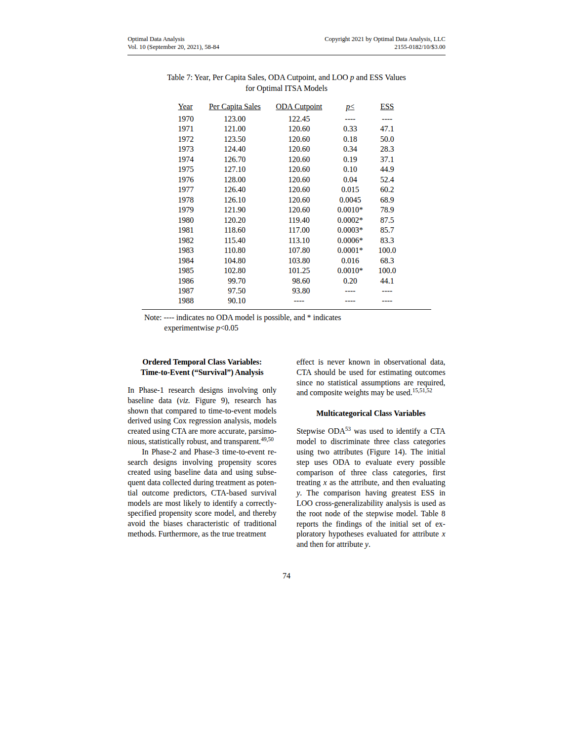Optimal Data Analysis
Vol. 10 (September 20, 2021), 58-84
Copyright 2021 by Optimal Data Analysis, LLC
2155-0182/10/$3.00
Table 7: Year, Per Capita Sales, ODA Cutpoint, and LOO p and ESS Values
for Optimal ITSA Models
| Year | Per Capita Sales | ODA Cutpoint | p < | ESS |
| --- | --- | --- | --- | --- |
| 1970 | 123.00 | 122.45 | ---- | ---- |
| 1971 | 121.00 | 120.60 | 0.33 | 47.1 |
| 1972 | 123.50 | 120.60 | 0.18 | 50.0 |
| 1973 | 124.40 | 120.60 | 0.34 | 28.3 |
| 1974 | 126.70 | 120.60 | 0.19 | 37.1 |
| 1975 | 127.10 | 120.60 | 0.10 | 44.9 |
| 1976 | 128.00 | 120.60 | 0.04 | 52.4 |
| 1977 | 126.40 | 120.60 | 0.015 | 60.2 |
| 1978 | 126.10 | 120.60 | 0.0045 | 68.9 |
| 1979 | 121.90 | 120.60 | 0.0010* | 78.9 |
| 1980 | 120.20 | 119.40 | 0.0002* | 87.5 |
| 1981 | 118.60 | 117.00 | 0.0003* | 85.7 |
| 1982 | 115.40 | 113.10 | 0.0006* | 83.3 |
| 1983 | 110.80 | 107.80 | 0.0001* | 100.0 |
| 1984 | 104.80 | 103.80 | 0.016 | 68.3 |
| 1985 | 102.80 | 101.25 | 0.0010* | 100.0 |
| 1986 | 99.70 | 98.60 | 0.20 | 44.1 |
| 1987 | 97.50 | 93.80 | ---- | ---- |
| 1988 | 90.10 | ---- | ---- | ---- |
Note: ---- indicates no ODA model is possible, and * indicates experimentwise p<0.05
Ordered Temporal Class Variables:
Time-to-Event (“Survival”) Analysis
In Phase-1 research designs involving only baseline data (viz. Figure 9), research has shown that compared to time-to-event models derived using Cox regression analysis, models created using CTA are more accurate, parsimonious, statistically robust, and transparent.49,50
In Phase-2 and Phase-3 time-to-event research designs involving propensity scores created using baseline data and using subsequent data collected during treatment as potential outcome predictors, CTA-based survival models are most likely to identify a correctly-specified propensity score model, and thereby avoid the biases characteristic of traditional methods. Furthermore, as the true treatment
effect is never known in observational data, CTA should be used for estimating outcomes since no statistical assumptions are required, and composite weights may be used.15,51,52
Multicategorical Class Variables
Stepwise ODA53 was used to identify a CTA model to discriminate three class categories using two attributes (Figure 14). The initial step uses ODA to evaluate every possible comparison of three class categories, first treating x as the attribute, and then evaluating y. The comparison having greatest ESS in LOO cross-generalizability analysis is used as the root node of the stepwise model. Table 8 reports the findings of the initial set of exploratory hypotheses evaluated for attribute x and then for attribute y.
74